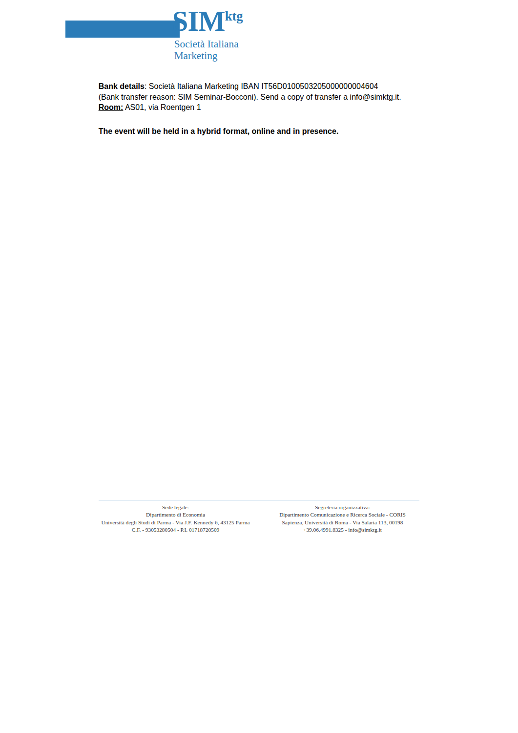SIMktg
Società Italiana
Marketing
Bank details: Società Italiana Marketing IBAN IT56D0100503205000000004604
(Bank transfer reason: SIM Seminar-Bocconi). Send a copy of transfer a info@simktg.it.
Room: AS01, via Roentgen 1
The event will be held in a hybrid format, online and in presence.
Sede legale:
Dipartimento di Economia
Università degli Studi di Parma - Via J.F. Kennedy 6, 43125 Parma
C.F. - 93053280504 - P.I. 01718720509
Segreteria organizzativa:
Dipartimento Comunicazione e Ricerca Sociale - CORIS
Sapienza, Università di Roma - Via Salaria 113, 00198
+39.06.4991.8325 - info@simktg.it